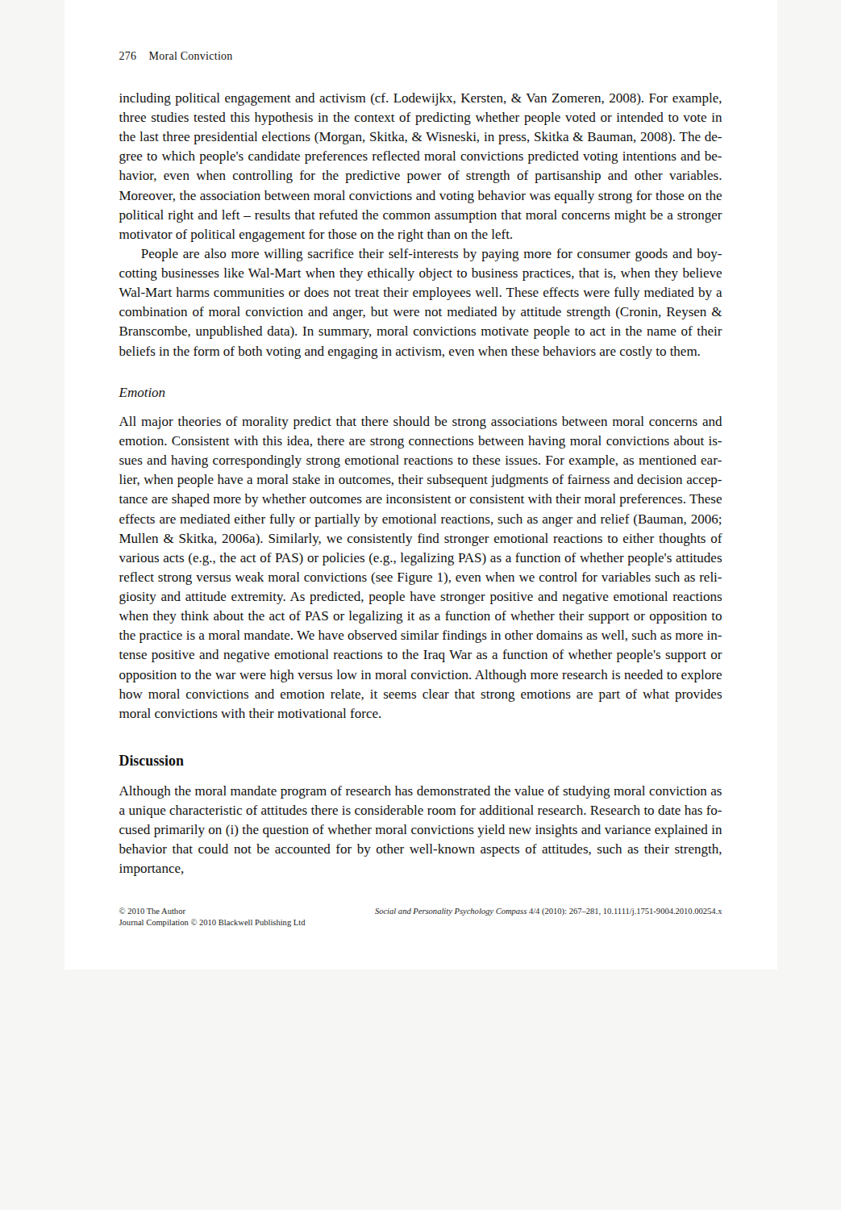276 Moral Conviction
including political engagement and activism (cf. Lodewijkx, Kersten, & Van Zomeren, 2008). For example, three studies tested this hypothesis in the context of predicting whether people voted or intended to vote in the last three presidential elections (Morgan, Skitka, & Wisneski, in press, Skitka & Bauman, 2008). The degree to which people's candidate preferences reflected moral convictions predicted voting intentions and behavior, even when controlling for the predictive power of strength of partisanship and other variables. Moreover, the association between moral convictions and voting behavior was equally strong for those on the political right and left – results that refuted the common assumption that moral concerns might be a stronger motivator of political engagement for those on the right than on the left.
People are also more willing sacrifice their self-interests by paying more for consumer goods and boycotting businesses like Wal-Mart when they ethically object to business practices, that is, when they believe Wal-Mart harms communities or does not treat their employees well. These effects were fully mediated by a combination of moral conviction and anger, but were not mediated by attitude strength (Cronin, Reysen & Branscombe, unpublished data). In summary, moral convictions motivate people to act in the name of their beliefs in the form of both voting and engaging in activism, even when these behaviors are costly to them.
Emotion
All major theories of morality predict that there should be strong associations between moral concerns and emotion. Consistent with this idea, there are strong connections between having moral convictions about issues and having correspondingly strong emotional reactions to these issues. For example, as mentioned earlier, when people have a moral stake in outcomes, their subsequent judgments of fairness and decision acceptance are shaped more by whether outcomes are inconsistent or consistent with their moral preferences. These effects are mediated either fully or partially by emotional reactions, such as anger and relief (Bauman, 2006; Mullen & Skitka, 2006a). Similarly, we consistently find stronger emotional reactions to either thoughts of various acts (e.g., the act of PAS) or policies (e.g., legalizing PAS) as a function of whether people's attitudes reflect strong versus weak moral convictions (see Figure 1), even when we control for variables such as religiosity and attitude extremity. As predicted, people have stronger positive and negative emotional reactions when they think about the act of PAS or legalizing it as a function of whether their support or opposition to the practice is a moral mandate. We have observed similar findings in other domains as well, such as more intense positive and negative emotional reactions to the Iraq War as a function of whether people's support or opposition to the war were high versus low in moral conviction. Although more research is needed to explore how moral convictions and emotion relate, it seems clear that strong emotions are part of what provides moral convictions with their motivational force.
Discussion
Although the moral mandate program of research has demonstrated the value of studying moral conviction as a unique characteristic of attitudes there is considerable room for additional research. Research to date has focused primarily on (i) the question of whether moral convictions yield new insights and variance explained in behavior that could not be accounted for by other well-known aspects of attitudes, such as their strength, importance,
© 2010 The Author
Journal Compilation © 2010 Blackwell Publishing Ltd
Social and Personality Psychology Compass 4/4 (2010): 267–281, 10.1111/j.1751-9004.2010.00254.x